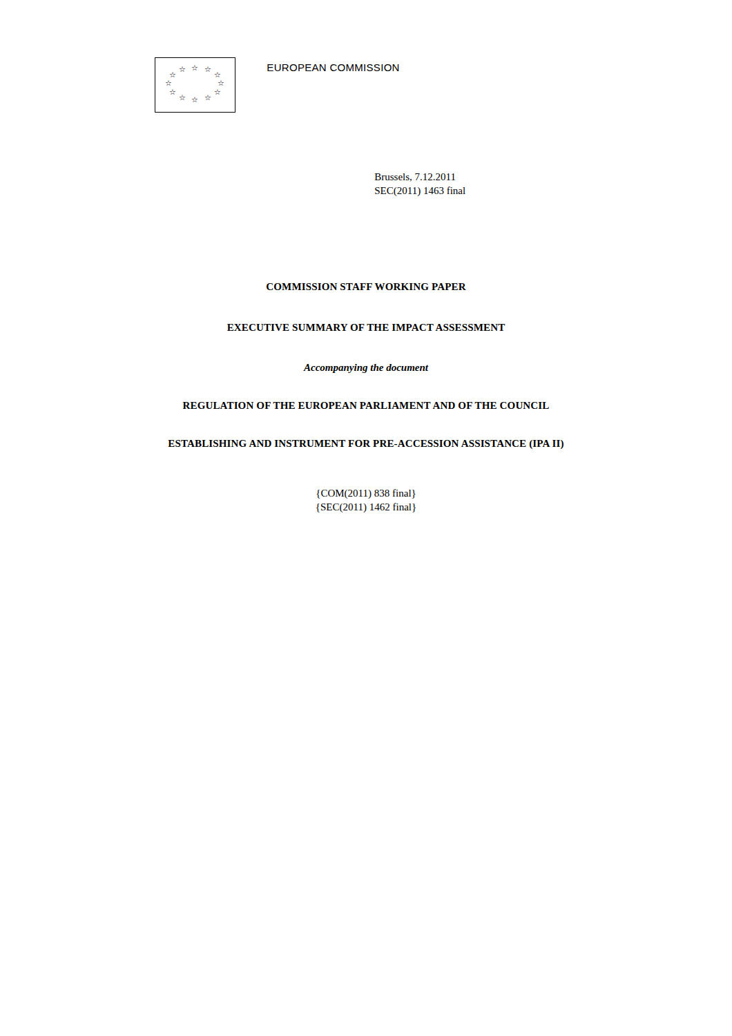☆ ☆ ☆ ☆ ☆ ☆ ☆ ☆ ☆ ☆ ☆ ☆
EUROPEAN COMMISSION
Brussels, 7.12.2011
SEC(2011) 1463 final
Commission Staff Working Paper
Executive Summary of the Impact Assessment
Accompanying the document
Regulation of the European Parliament and of the Council
establishing and Instrument for Pre-accession Assistance (IPA II)
{COM(2011) 838 final}
{SEC(2011) 1462 final}